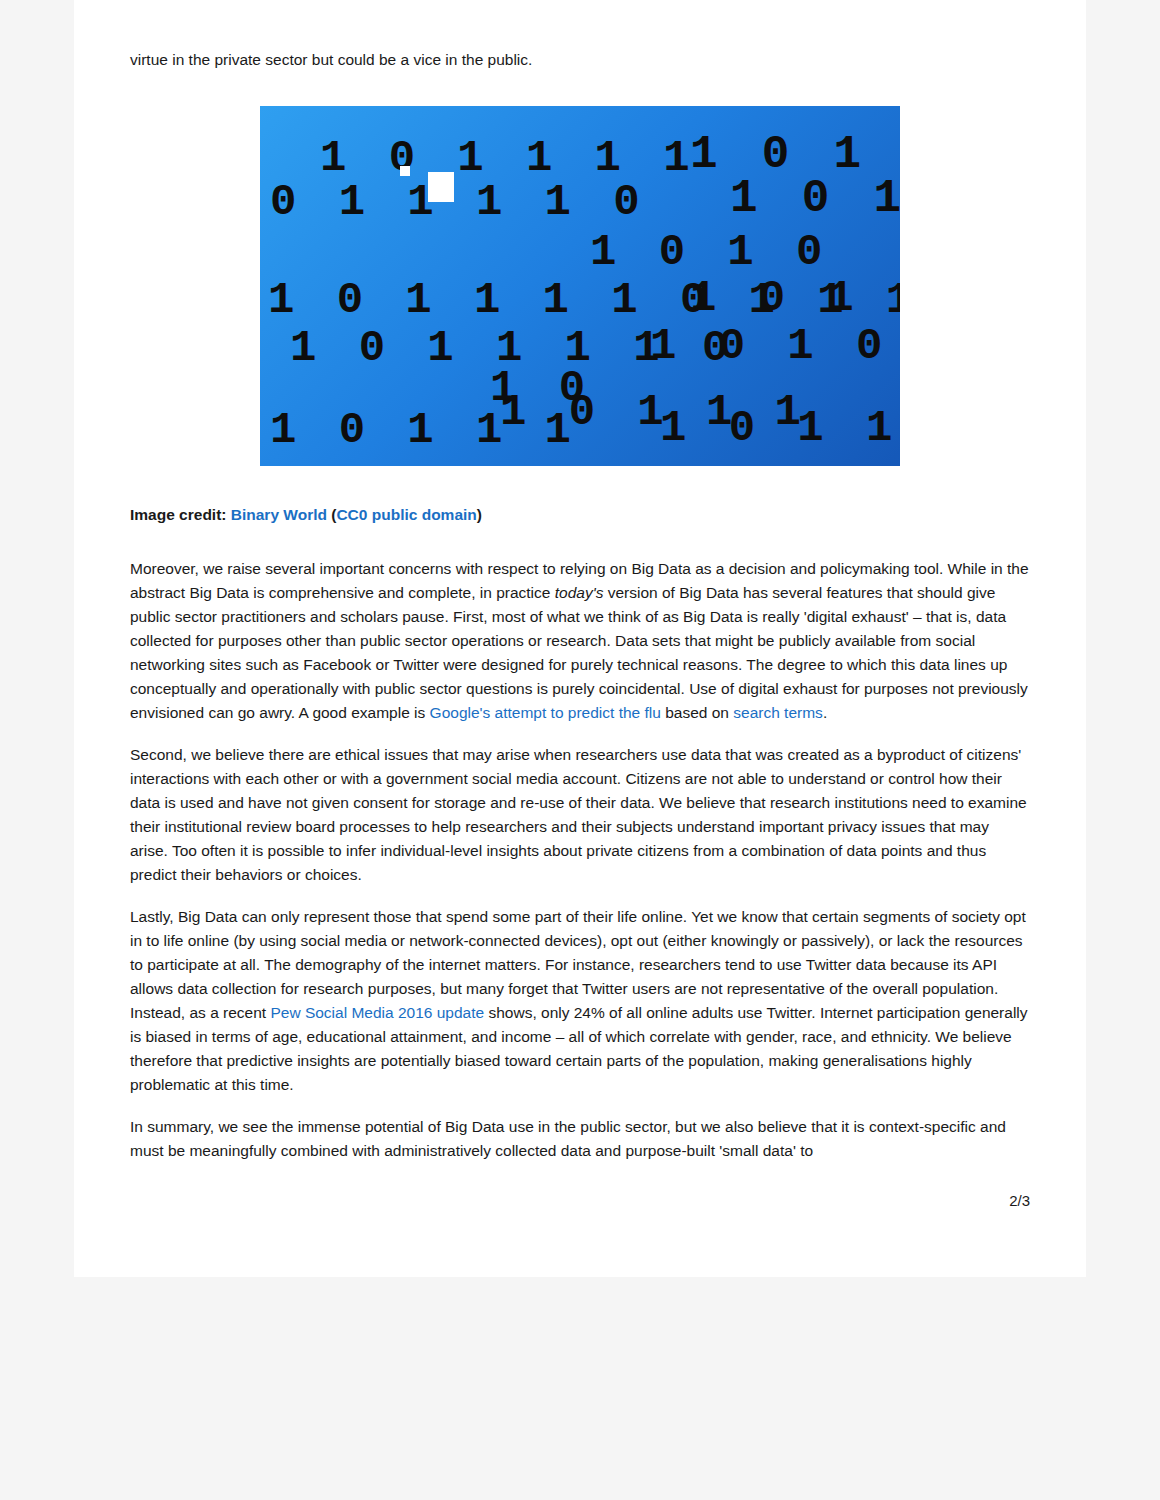virtue in the private sector but could be a vice in the public.
1 0 1 1 1 1 1 0 1 1 1 1 0 1 1 1 1 0 1 0 1 1 1 0 1 0 1 0 1 1 1 1 0 1 1 1 1 1 0 1 1 1 0 1 1 1 1 0 1 0 1 0 1 1 1 1 0 1 0 1 1 1 1 0 1 1 1 1 0 1 1 1
Image credit: Binary World (CC0 public domain)
Moreover, we raise several important concerns with respect to relying on Big Data as a decision and policymaking tool. While in the abstract Big Data is comprehensive and complete, in practice today's version of Big Data has several features that should give public sector practitioners and scholars pause. First, most of what we think of as Big Data is really 'digital exhaust' – that is, data collected for purposes other than public sector operations or research. Data sets that might be publicly available from social networking sites such as Facebook or Twitter were designed for purely technical reasons. The degree to which this data lines up conceptually and operationally with public sector questions is purely coincidental. Use of digital exhaust for purposes not previously envisioned can go awry. A good example is Google's attempt to predict the flu based on search terms.
Second, we believe there are ethical issues that may arise when researchers use data that was created as a byproduct of citizens' interactions with each other or with a government social media account. Citizens are not able to understand or control how their data is used and have not given consent for storage and re-use of their data. We believe that research institutions need to examine their institutional review board processes to help researchers and their subjects understand important privacy issues that may arise. Too often it is possible to infer individual-level insights about private citizens from a combination of data points and thus predict their behaviors or choices.
Lastly, Big Data can only represent those that spend some part of their life online. Yet we know that certain segments of society opt in to life online (by using social media or network-connected devices), opt out (either knowingly or passively), or lack the resources to participate at all. The demography of the internet matters. For instance, researchers tend to use Twitter data because its API allows data collection for research purposes, but many forget that Twitter users are not representative of the overall population. Instead, as a recent Pew Social Media 2016 update shows, only 24% of all online adults use Twitter. Internet participation generally is biased in terms of age, educational attainment, and income – all of which correlate with gender, race, and ethnicity. We believe therefore that predictive insights are potentially biased toward certain parts of the population, making generalisations highly problematic at this time.
In summary, we see the immense potential of Big Data use in the public sector, but we also believe that it is context-specific and must be meaningfully combined with administratively collected data and purpose-built 'small data' to
2/3